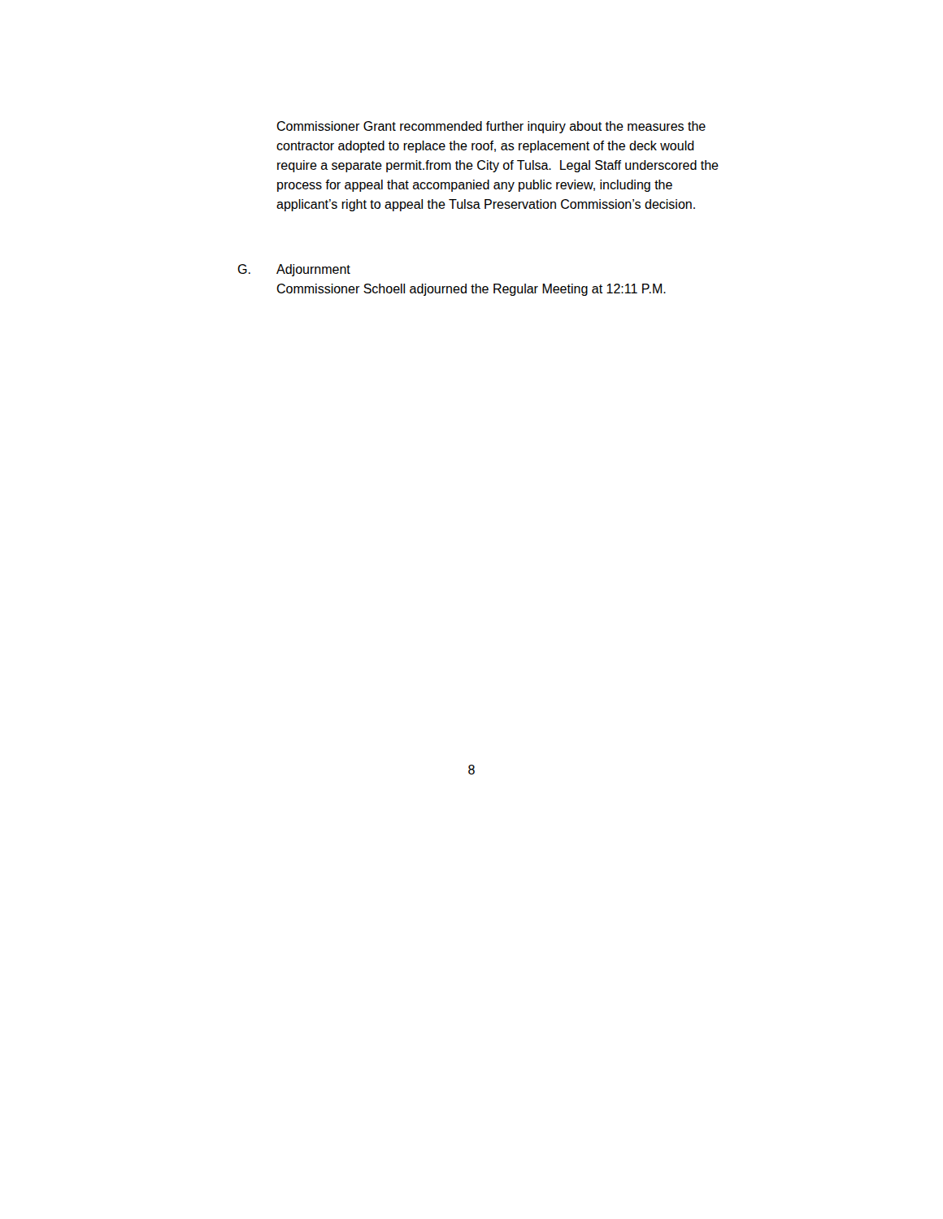Commissioner Grant recommended further inquiry about the measures the contractor adopted to replace the roof, as replacement of the deck would require a separate permit.from the City of Tulsa. Legal Staff underscored the process for appeal that accompanied any public review, including the applicant’s right to appeal the Tulsa Preservation Commission’s decision.
G.
Adjournment
Commissioner Schoell adjourned the Regular Meeting at 12:11 P.M.
8